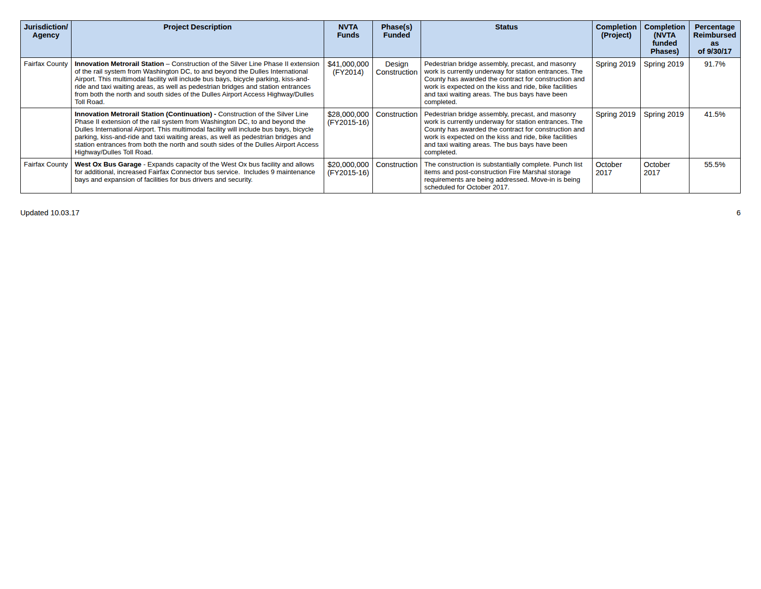| Jurisdiction/ Agency | Project Description | NVTA Funds | Phase(s) Funded | Status | Completion (Project) | Completion (NVTA funded Phases) | Percentage Reimbursed as of 9/30/17 |
| --- | --- | --- | --- | --- | --- | --- | --- |
| Fairfax County | Innovation Metrorail Station – Construction of the Silver Line Phase II extension of the rail system from Washington DC, to and beyond the Dulles International Airport. This multimodal facility will include bus bays, bicycle parking, kiss-and-ride and taxi waiting areas, as well as pedestrian bridges and station entrances from both the north and south sides of the Dulles Airport Access Highway/Dulles Toll Road. | $41,000,000 (FY2014) | Design Construction | Pedestrian bridge assembly, precast, and masonry work is currently underway for station entrances. The County has awarded the contract for construction and work is expected on the kiss and ride, bike facilities and taxi waiting areas. The bus bays have been completed. | Spring 2019 | Spring 2019 | 91.7% |
| | Innovation Metrorail Station (Continuation) - Construction of the Silver Line Phase II extension of the rail system from Washington DC, to and beyond the Dulles International Airport. This multimodal facility will include bus bays, bicycle parking, kiss-and-ride and taxi waiting areas, as well as pedestrian bridges and station entrances from both the north and south sides of the Dulles Airport Access Highway/Dulles Toll Road. | $28,000,000 (FY2015-16) | Construction | Pedestrian bridge assembly, precast, and masonry work is currently underway for station entrances. The County has awarded the contract for construction and work is expected on the kiss and ride, bike facilities and taxi waiting areas. The bus bays have been completed. | Spring 2019 | Spring 2019 | 41.5% |
| Fairfax County | West Ox Bus Garage - Expands capacity of the West Ox bus facility and allows for additional, increased Fairfax Connector bus service. Includes 9 maintenance bays and expansion of facilities for bus drivers and security. | $20,000,000 (FY2015-16) | Construction | The construction is substantially complete. Punch list items and post-construction Fire Marshal storage requirements are being addressed. Move-in is being scheduled for October 2017. | October 2017 | October 2017 | 55.5% |
Updated 10.03.17 6